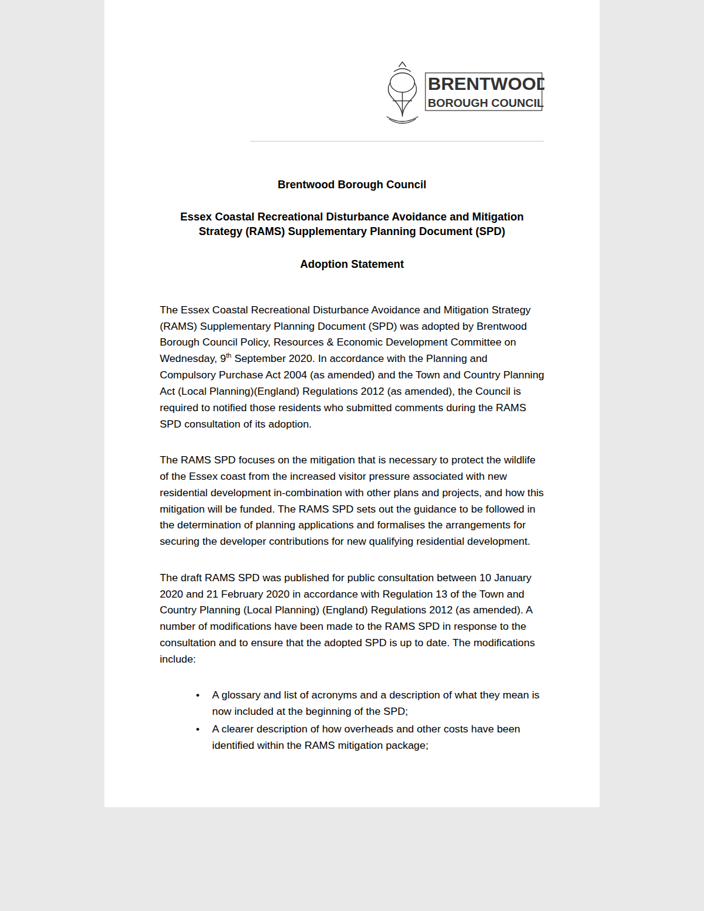Brentwood Borough Council
Essex Coastal Recreational Disturbance Avoidance and Mitigation Strategy (RAMS) Supplementary Planning Document (SPD)
Adoption Statement
The Essex Coastal Recreational Disturbance Avoidance and Mitigation Strategy (RAMS) Supplementary Planning Document (SPD) was adopted by Brentwood Borough Council Policy, Resources & Economic Development Committee on Wednesday, 9th September 2020. In accordance with the Planning and Compulsory Purchase Act 2004 (as amended) and the Town and Country Planning Act (Local Planning)(England) Regulations 2012 (as amended), the Council is required to notified those residents who submitted comments during the RAMS SPD consultation of its adoption.
The RAMS SPD focuses on the mitigation that is necessary to protect the wildlife of the Essex coast from the increased visitor pressure associated with new residential development in-combination with other plans and projects, and how this mitigation will be funded. The RAMS SPD sets out the guidance to be followed in the determination of planning applications and formalises the arrangements for securing the developer contributions for new qualifying residential development.
The draft RAMS SPD was published for public consultation between 10 January 2020 and 21 February 2020 in accordance with Regulation 13 of the Town and Country Planning (Local Planning) (England) Regulations 2012 (as amended). A number of modifications have been made to the RAMS SPD in response to the consultation and to ensure that the adopted SPD is up to date. The modifications include:
A glossary and list of acronyms and a description of what they mean is now included at the beginning of the SPD;
A clearer description of how overheads and other costs have been identified within the RAMS mitigation package;